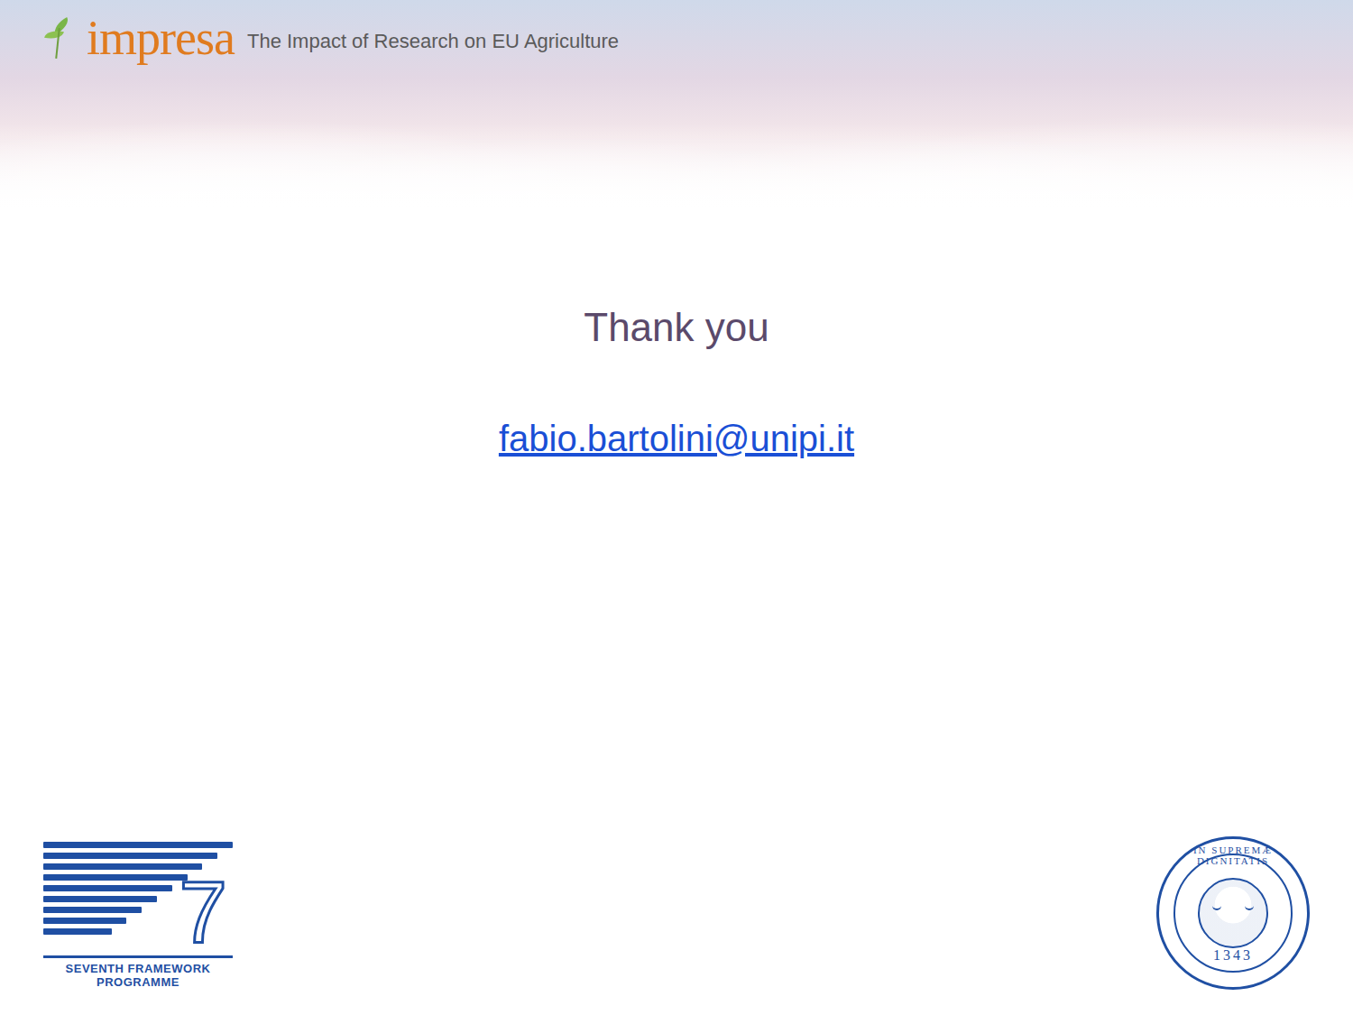impresa
The Impact of Research on EU Agriculture
Thank you
fabio.bartolini@unipi.it
7
SEVENTH FRAMEWORK
PROGRAMME
IN SUPREMÆ DIGNITATIS
1343